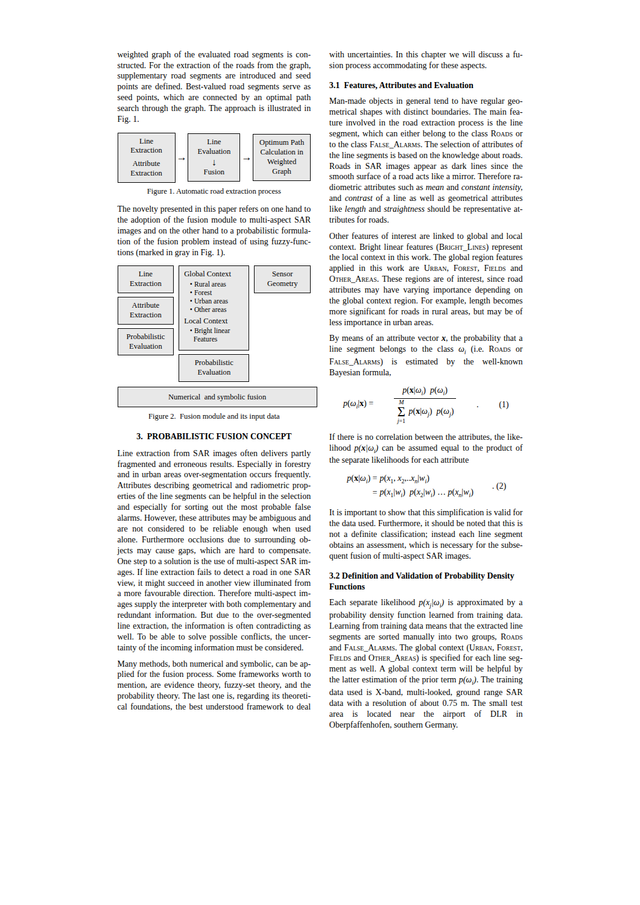weighted graph of the evaluated road segments is constructed. For the extraction of the roads from the graph, supplementary road segments are introduced and seed points are defined. Best-valued road segments serve as seed points, which are connected by an optimal path search through the graph. The approach is illustrated in Fig. 1.
Line
Extraction
Attribute
Extraction
→
Line
Evaluation
↓
Fusion
→
Optimum Path
Calculation in
Weighted
Graph
Figure 1. Automatic road extraction process
The novelty presented in this paper refers on one hand to the adoption of the fusion module to multi-aspect SAR images and on the other hand to a probabilistic formulation of the fusion problem instead of using fuzzy-functions (marked in gray in Fig. 1).
Line
Extraction
Attribute
Extraction
Probabilistic
Evaluation
Global Context
Rural areas
Forest
Urban areas
Other areas
Local Context
Bright linear
Features
Probabilistic
Evaluation
Sensor
Geometry
Numerical and symbolic fusion
Figure 2. Fusion module and its input data
3. Probabilistic Fusion Concept
Line extraction from SAR images often delivers partly fragmented and erroneous results. Especially in forestry and in urban areas over-segmentation occurs frequently. Attributes describing geometrical and radiometric properties of the line segments can be helpful in the selection and especially for sorting out the most probable false alarms. However, these attributes may be ambiguous and are not considered to be reliable enough when used alone. Furthermore occlusions due to surrounding objects may cause gaps, which are hard to compensate. One step to a solution is the use of multi-aspect SAR images. If line extraction fails to detect a road in one SAR view, it might succeed in another view illuminated from a more favourable direction. Therefore multi-aspect images supply the interpreter with both complementary and redundant information. But due to the over-segmented line extraction, the information is often contradicting as well. To be able to solve possible conflicts, the uncertainty of the incoming information must be considered.
Many methods, both numerical and symbolic, can be applied for the fusion process. Some frameworks worth to mention, are evidence theory, fuzzy-set theory, and the probability theory. The last one is, regarding its theoretical foundations, the best understood framework to deal with uncertainties. In this chapter we will discuss a fusion process accommodating for these aspects.
3.1 Features, Attributes and Evaluation
Man-made objects in general tend to have regular geometrical shapes with distinct boundaries. The main feature involved in the road extraction process is the line segment, which can either belong to the class Roads or to the class False_Alarms. The selection of attributes of the line segments is based on the knowledge about roads. Roads in SAR images appear as dark lines since the smooth surface of a road acts like a mirror. Therefore radiometric attributes such as mean and constant intensity, and contrast of a line as well as geometrical attributes like length and straightness should be representative attributes for roads.
Other features of interest are linked to global and local context. Bright linear features (Bright_Lines) represent the local context in this work. The global region features applied in this work are Urban, Forest, Fields and Other_Areas. These regions are of interest, since road attributes may have varying importance depending on the global context region. For example, length becomes more significant for roads in rural areas, but may be of less importance in urban areas.
By means of an attribute vector x, the probability that a line segment belongs to the class ωi (i.e. Roads or False_Alarms) is estimated by the well-known Bayesian formula,
p(ωi|x) =
p(x|ωi) p(ωi) M Σ j=1 p(x|ωj) p(ωj)
.
(1)
If there is no correlation between the attributes, the likelihood p(x|ωi) can be assumed equal to the product of the separate likelihoods for each attribute
| p ( x / ω i ) = | p ( x 1 , x 2 ,.. x n / w i ) |
| = | p ( x 1 / w i ) p ( x 2 / w i ) … p ( x n / w i ) |
. (2)
It is important to show that this simplification is valid for the data used. Furthermore, it should be noted that this is not a definite classification; instead each line segment obtains an assessment, which is necessary for the subsequent fusion of multi-aspect SAR images.
3.2 Definition and Validation of Probability Density Functions
Each separate likelihood p(xj|ωi) is approximated by a probability density function learned from training data. Learning from training data means that the extracted line segments are sorted manually into two groups, Roads and False_Alarms. The global context (Urban, Forest, Fields and Other_Areas) is specified for each line segment as well. A global context term will be helpful by the latter estimation of the prior term p(ωi). The training data used is X-band, multi-looked, ground range SAR data with a resolution of about 0.75 m. The small test area is located near the airport of DLR in Oberpfaffenhofen, southern Germany.